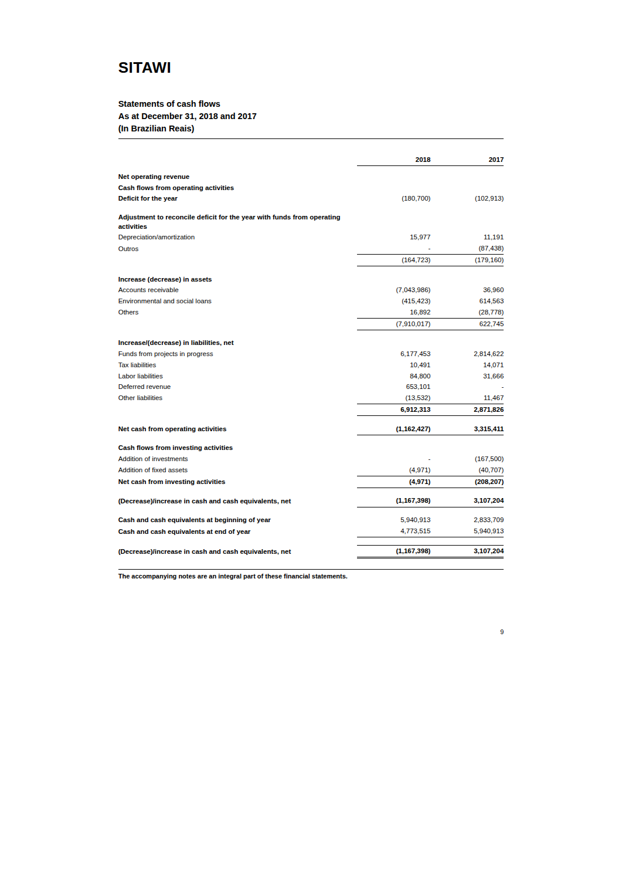SITAWI
Statements of cash flows
As at December 31, 2018 and 2017
(In Brazilian Reais)
| | 2018 | 2017 |
| --- | --- | --- |
| Net operating revenue | | |
| Cash flows from operating activities | | |
| Deficit for the year | (180,700) | (102,913) |
| Adjustment to reconcile deficit for the year with funds from operating activities | | |
| Depreciation/amortization | 15,977 | 11,191 |
| Outros | - | (87,438) |
| | (164,723) | (179,160) |
| Increase (decrease) in assets | | |
| Accounts receivable | (7,043,986) | 36,960 |
| Environmental and social loans | (415,423) | 614,563 |
| Others | 16,892 | (28,778) |
| | (7,910,017) | 622,745 |
| Increase/(decrease) in liabilities, net | | |
| Funds from projects in progress | 6,177,453 | 2,814,622 |
| Tax liabilities | 10,491 | 14,071 |
| Labor liabilities | 84,800 | 31,666 |
| Deferred revenue | 653,101 | - |
| Other liabilities | (13,532) | 11,467 |
| | 6,912,313 | 2,871,826 |
| Net cash from operating activities | (1,162,427) | 3,315,411 |
| Cash flows from investing activities | | |
| Addition of investments | - | (167,500) |
| Addition of fixed assets | (4,971) | (40,707) |
| Net cash from investing activities | (4,971) | (208,207) |
| (Decrease)/increase in cash and cash equivalents, net | (1,167,398) | 3,107,204 |
| Cash and cash equivalents at beginning of year | 5,940,913 | 2,833,709 |
| Cash and cash equivalents at end of year | 4,773,515 | 5,940,913 |
| (Decrease)/increase in cash and cash equivalents, net | (1,167,398) | 3,107,204 |
The accompanying notes are an integral part of these financial statements.
9